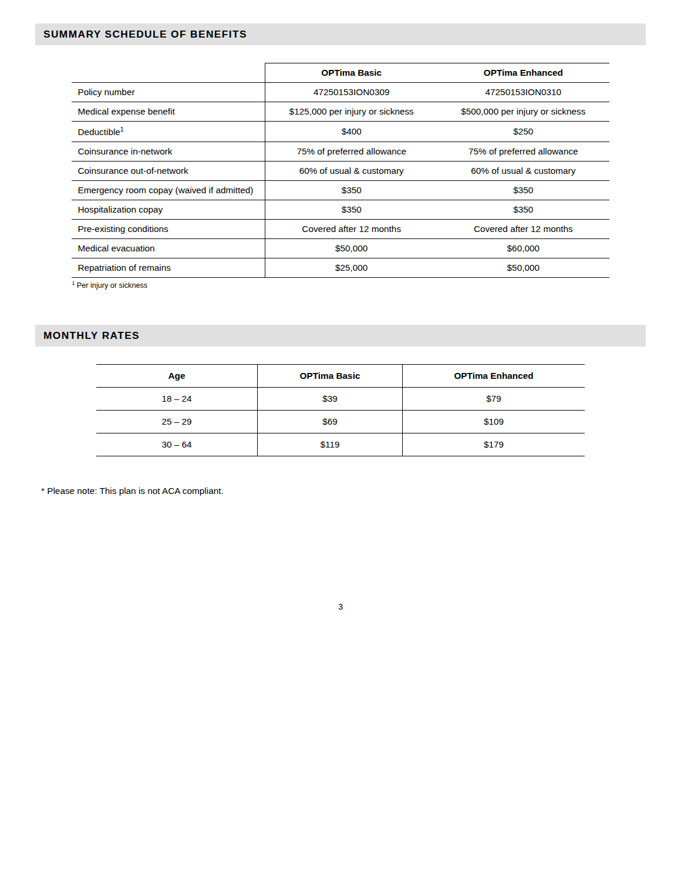SUMMARY SCHEDULE OF BENEFITS
| | OPTima Basic | OPTima Enhanced |
| --- | --- | --- |
| Policy number | 47250153ION0309 | 47250153ION0310 |
| Medical expense benefit | $125,000 per injury or sickness | $500,000 per injury or sickness |
| Deductible 1 | $400 | $250 |
| Coinsurance in-network | 75% of preferred allowance | 75% of preferred allowance |
| Coinsurance out-of-network | 60% of usual & customary | 60% of usual & customary |
| Emergency room copay (waived if admitted) | $350 | $350 |
| Hospitalization copay | $350 | $350 |
| Pre-existing conditions | Covered after 12 months | Covered after 12 months |
| Medical evacuation | $50,000 | $60,000 |
| Repatriation of remains | $25,000 | $50,000 |
1 Per injury or sickness
MONTHLY RATES
| Age | OPTima Basic | OPTima Enhanced |
| --- | --- | --- |
| 18 – 24 | $39 | $79 |
| 25 – 29 | $69 | $109 |
| 30 – 64 | $119 | $179 |
* Please note: This plan is not ACA compliant.
3